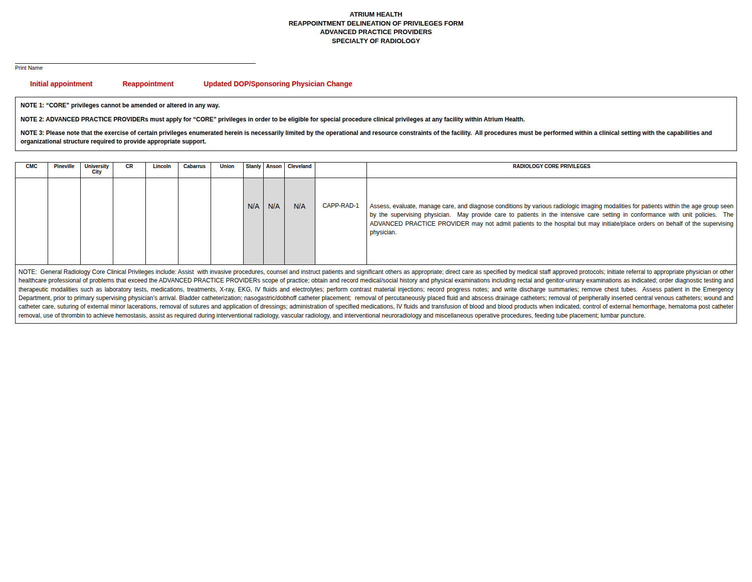ATRIUM HEALTH
REAPPOINTMENT DELINEATION OF PRIVILEGES FORM
ADVANCED PRACTICE PROVIDERS
SPECIALTY OF RADIOLOGY
Print Name
Initial appointment Reappointment Updated DOP/Sponsoring Physician Change
NOTE 1: “CORE” privileges cannot be amended or altered in any way.
NOTE 2: ADVANCED PRACTICE PROVIDERs must apply for “CORE” privileges in order to be eligible for special procedure clinical privileges at any facility within Atrium Health.
NOTE 3: Please note that the exercise of certain privileges enumerated herein is necessarily limited by the operational and resource constraints of the facility. All procedures must be performed within a clinical setting with the capabilities and organizational structure required to provide appropriate support.
| CMC | Pineville | University City | CR | Lincoln | Cabarrus | Union | Stanly | Anson | Cleveland | | RADIOLOGY CORE PRIVILEGES |
| --- | --- | --- | --- | --- | --- | --- | --- | --- | --- | --- | --- |
| | | | | | | | N/A | N/A | N/A | CAPP-RAD-1 | Assess, evaluate, manage care, and diagnose conditions by various radiologic imaging modalities for patients within the age group seen by the supervising physician. May provide care to patients in the intensive care setting in conformance with unit policies. The ADVANCED PRACTICE PROVIDER may not admit patients to the hospital but may initiate/place orders on behalf of the supervising physician. |
| NOTE: General Radiology Core Clinical Privileges include: Assist with invasive procedures, counsel and instruct patients and significant others as appropriate; direct care as specified by medical staff approved protocols; initiate referral to appropriate physician or other healthcare professional of problems that exceed the ADVANCED PRACTICE PROVIDERs scope of practice; obtain and record medical/social history and physical examinations including rectal and genitor-urinary examinations as indicated; order diagnostic testing and therapeutic modalities such as laboratory tests, medications, treatments, X-ray, EKG, IV fluids and electrolytes; perform contrast material injections; record progress notes; and write discharge summaries; remove chest tubes. Assess patient in the Emergency Department, prior to primary supervising physician’s arrival. Bladder catheterization; nasogastric/dobhoff catheter placement; removal of percutaneously placed fluid and abscess drainage catheters; removal of peripherally inserted central venous catheters; wound and catheter care, suturing of external minor lacerations, removal of sutures and application of dressings; administration of specified medications, IV fluids and transfusion of blood and blood products when indicated, control of external hemorrhage, hematoma post catheter removal, use of thrombin to achieve hemostasis, assist as required during interventional radiology, vascular radiology, and interventional neuroradiology and miscellaneous operative procedures, feeding tube placement; lumbar puncture. |